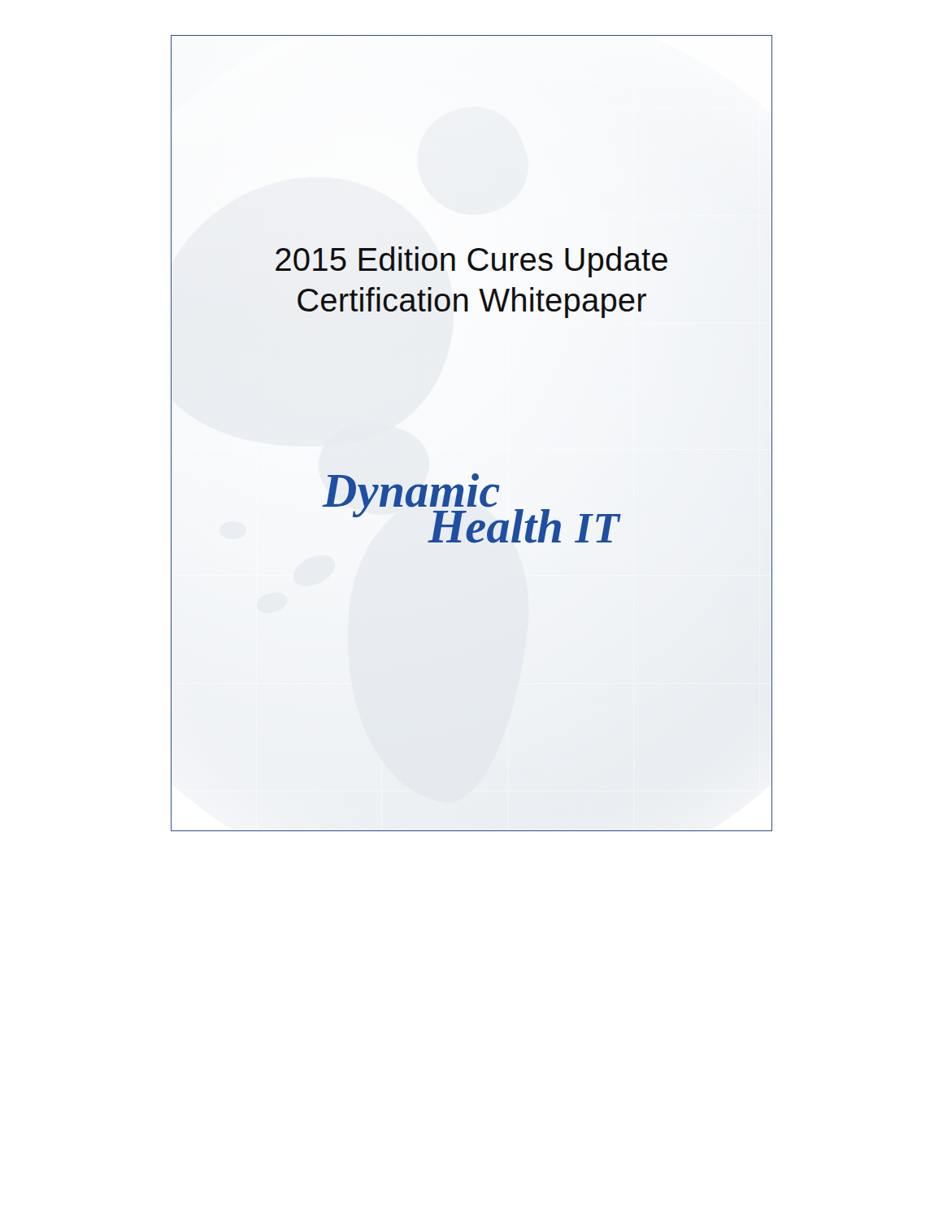2015 Edition Cures Update Certification Whitepaper
Dynamic Health IT